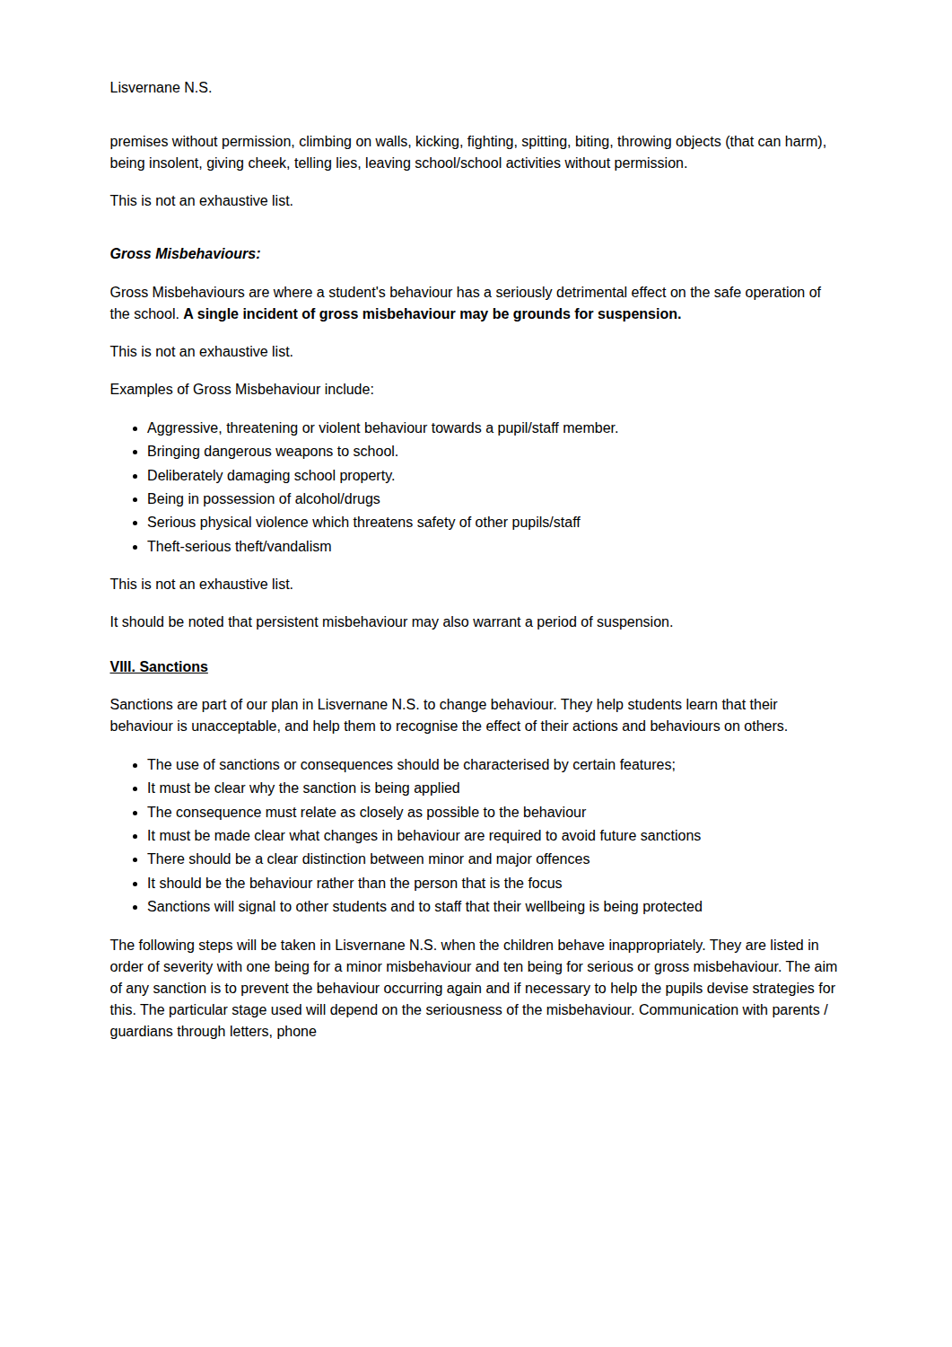Lisvernane N.S.
premises without permission, climbing on walls, kicking, fighting, spitting, biting, throwing objects (that can harm), being insolent, giving cheek, telling lies, leaving school/school activities without permission.
This is not an exhaustive list.
Gross Misbehaviours:
Gross Misbehaviours are where a student's behaviour has a seriously detrimental effect on the safe operation of the school. A single incident of gross misbehaviour may be grounds for suspension.
This is not an exhaustive list.
Examples of Gross Misbehaviour include:
Aggressive, threatening or violent behaviour towards a pupil/staff member.
Bringing dangerous weapons to school.
Deliberately damaging school property.
Being in possession of alcohol/drugs
Serious physical violence which threatens safety of other pupils/staff
Theft-serious theft/vandalism
This is not an exhaustive list.
It should be noted that persistent misbehaviour may also warrant a period of suspension.
VIII. Sanctions
Sanctions are part of our plan in Lisvernane N.S. to change behaviour. They help students learn that their behaviour is unacceptable, and help them to recognise the effect of their actions and behaviours on others.
The use of sanctions or consequences should be characterised by certain features;
It must be clear why the sanction is being applied
The consequence must relate as closely as possible to the behaviour
It must be made clear what changes in behaviour are required to avoid future sanctions
There should be a clear distinction between minor and major offences
It should be the behaviour rather than the person that is the focus
Sanctions will signal to other students and to staff that their wellbeing is being protected
The following steps will be taken in Lisvernane N.S. when the children behave inappropriately. They are listed in order of severity with one being for a minor misbehaviour and ten being for serious or gross misbehaviour. The aim of any sanction is to prevent the behaviour occurring again and if necessary to help the pupils devise strategies for this. The particular stage used will depend on the seriousness of the misbehaviour. Communication with parents / guardians through letters, phone